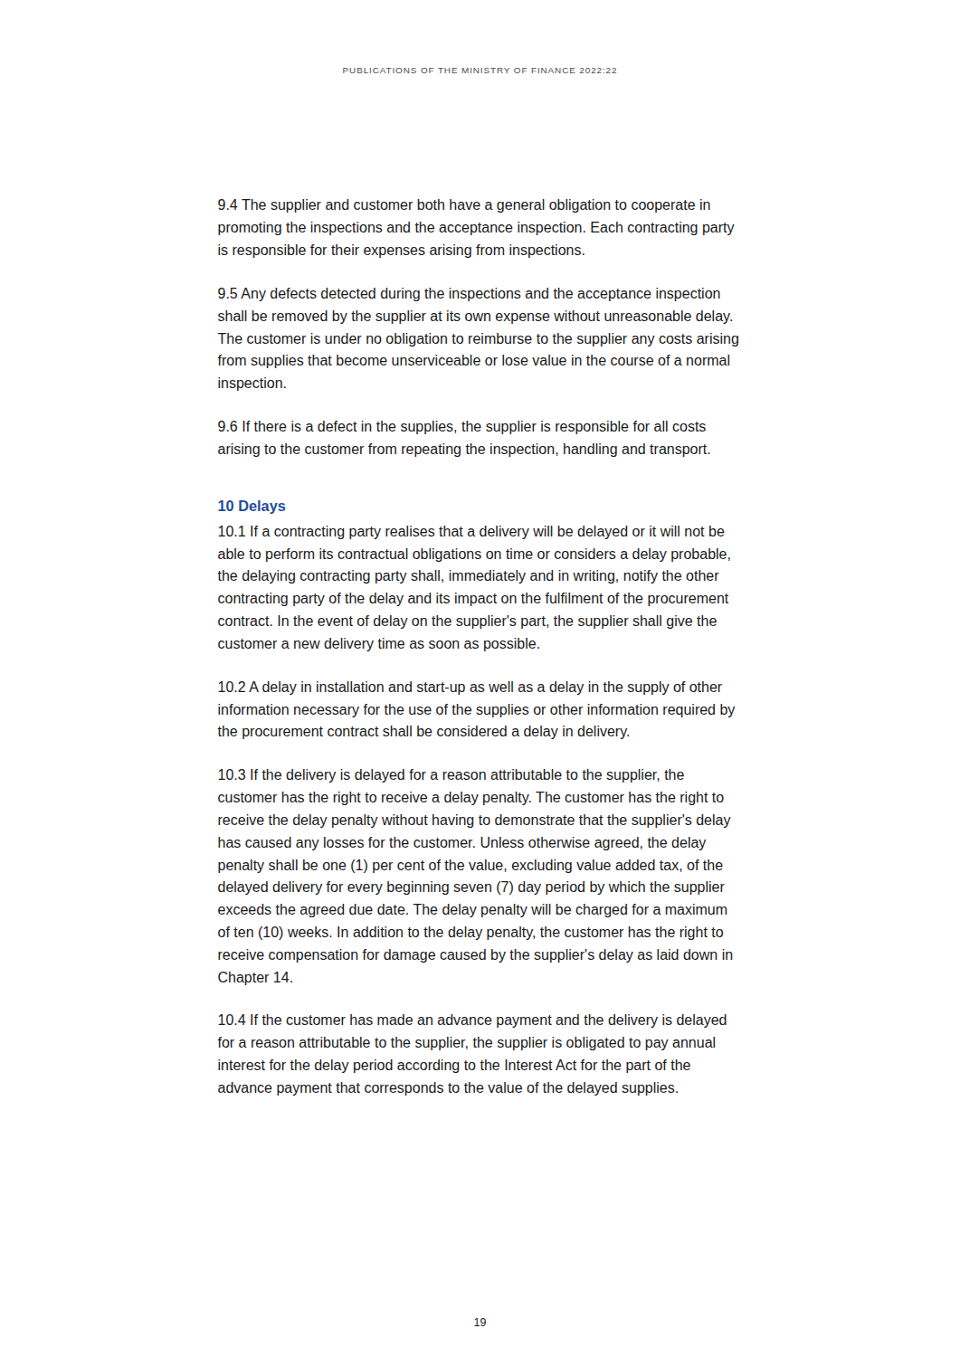Publications of the Ministry of Finance 2022:22
9.4 The supplier and customer both have a general obligation to cooperate in promoting the inspections and the acceptance inspection. Each contracting party is responsible for their expenses arising from inspections.
9.5 Any defects detected during the inspections and the acceptance inspection shall be removed by the supplier at its own expense without unreasonable delay. The customer is under no obligation to reimburse to the supplier any costs arising from supplies that become unserviceable or lose value in the course of a normal inspection.
9.6 If there is a defect in the supplies, the supplier is responsible for all costs arising to the customer from repeating the inspection, handling and transport.
10 Delays
10.1 If a contracting party realises that a delivery will be delayed or it will not be able to perform its contractual obligations on time or considers a delay probable, the delaying contracting party shall, immediately and in writing, notify the other contracting party of the delay and its impact on the fulfilment of the procurement contract. In the event of delay on the supplier's part, the supplier shall give the customer a new delivery time as soon as possible.
10.2 A delay in installation and start-up as well as a delay in the supply of other information necessary for the use of the supplies or other information required by the procurement contract shall be considered a delay in delivery.
10.3 If the delivery is delayed for a reason attributable to the supplier, the customer has the right to receive a delay penalty. The customer has the right to receive the delay penalty without having to demonstrate that the supplier's delay has caused any losses for the customer. Unless otherwise agreed, the delay penalty shall be one (1) per cent of the value, excluding value added tax, of the delayed delivery for every beginning seven (7) day period by which the supplier exceeds the agreed due date. The delay penalty will be charged for a maximum of ten (10) weeks. In addition to the delay penalty, the customer has the right to receive compensation for damage caused by the supplier's delay as laid down in Chapter 14.
10.4 If the customer has made an advance payment and the delivery is delayed for a reason attributable to the supplier, the supplier is obligated to pay annual interest for the delay period according to the Interest Act for the part of the advance payment that corresponds to the value of the delayed supplies.
19